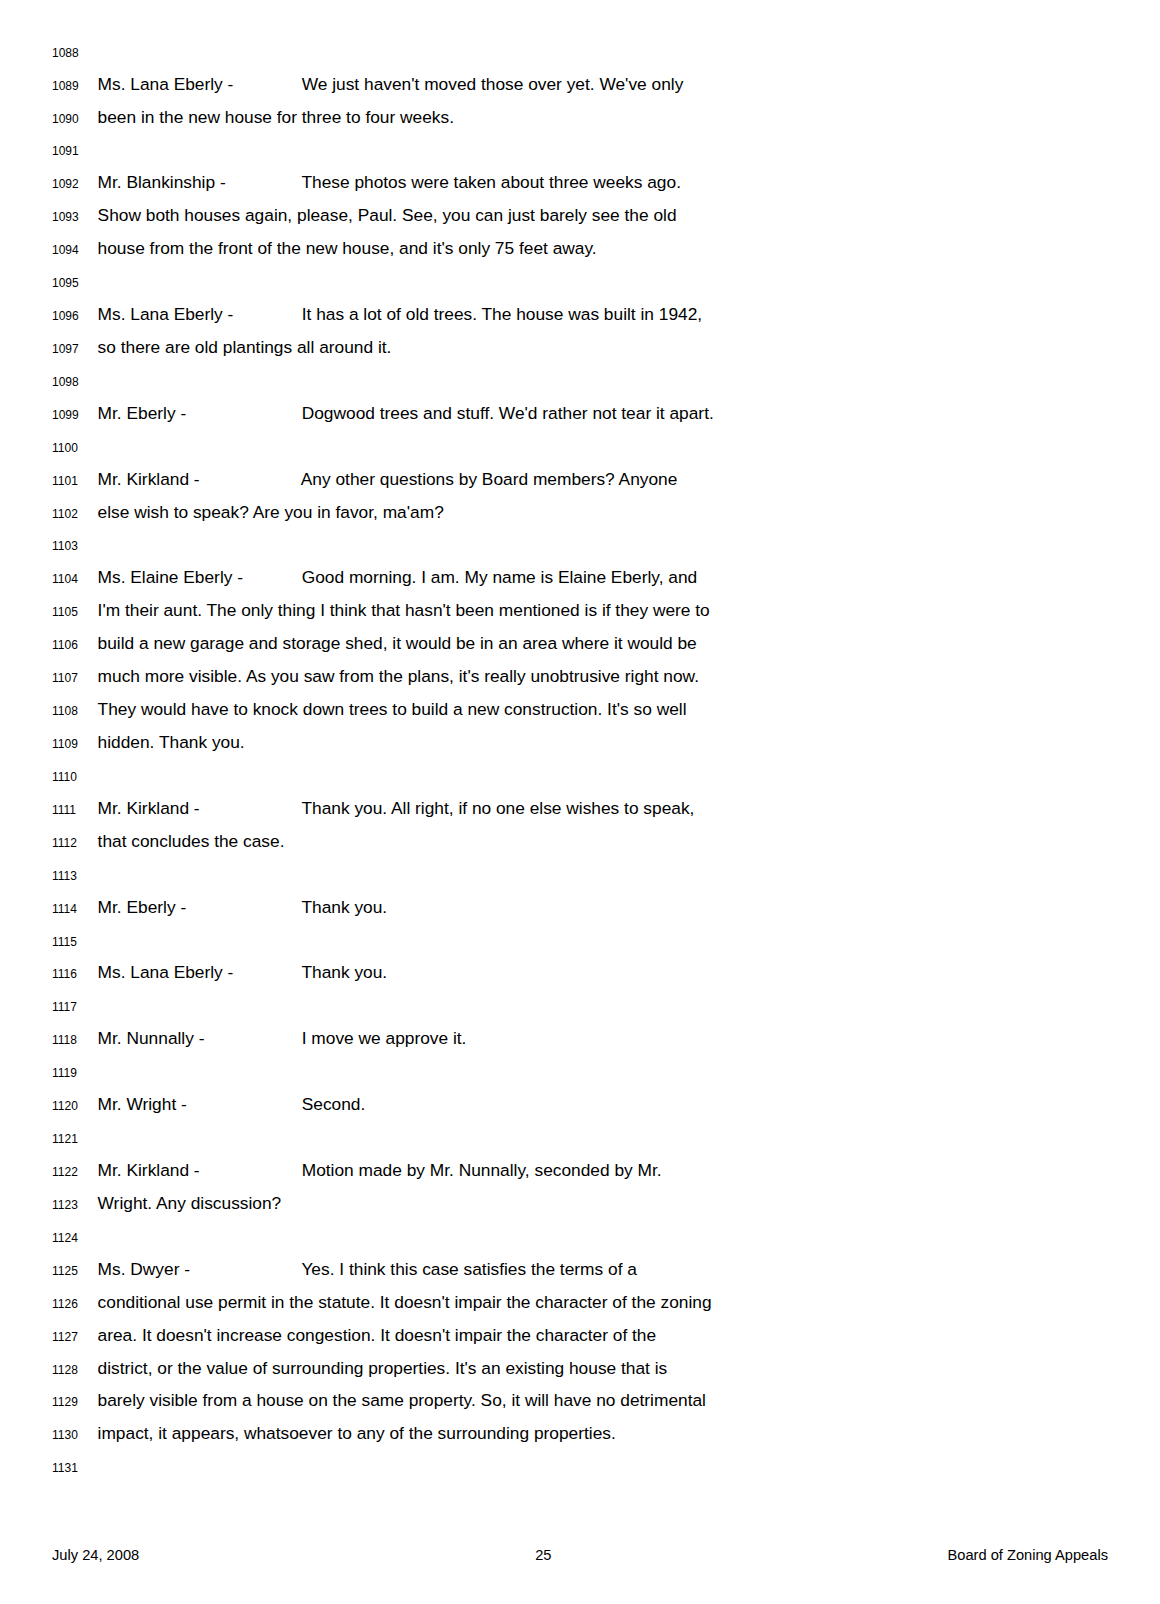1088
1089 Ms. Lana Eberly - We just haven't moved those over yet. We've only
1090 been in the new house for three to four weeks.
1091
1092 Mr. Blankinship - These photos were taken about three weeks ago.
1093 Show both houses again, please, Paul. See, you can just barely see the old
1094 house from the front of the new house, and it's only 75 feet away.
1095
1096 Ms. Lana Eberly - It has a lot of old trees. The house was built in 1942,
1097 so there are old plantings all around it.
1098
1099 Mr. Eberly - Dogwood trees and stuff. We'd rather not tear it apart.
1100
1101 Mr. Kirkland - Any other questions by Board members? Anyone
1102 else wish to speak? Are you in favor, ma'am?
1103
1104 Ms. Elaine Eberly - Good morning. I am. My name is Elaine Eberly, and
1105 I'm their aunt. The only thing I think that hasn't been mentioned is if they were to
1106 build a new garage and storage shed, it would be in an area where it would be
1107 much more visible. As you saw from the plans, it's really unobtrusive right now.
1108 They would have to knock down trees to build a new construction. It's so well
1109 hidden. Thank you.
1110
1111 Mr. Kirkland - Thank you. All right, if no one else wishes to speak,
1112 that concludes the case.
1113
1114 Mr. Eberly - Thank you.
1115
1116 Ms. Lana Eberly - Thank you.
1117
1118 Mr. Nunnally - I move we approve it.
1119
1120 Mr. Wright - Second.
1121
1122 Mr. Kirkland - Motion made by Mr. Nunnally, seconded by Mr.
1123 Wright. Any discussion?
1124
1125 Ms. Dwyer - Yes. I think this case satisfies the terms of a
1126 conditional use permit in the statute. It doesn't impair the character of the zoning
1127 area. It doesn't increase congestion. It doesn't impair the character of the
1128 district, or the value of surrounding properties. It's an existing house that is
1129 barely visible from a house on the same property. So, it will have no detrimental
1130 impact, it appears, whatsoever to any of the surrounding properties.
1131
July 24, 2008 25 Board of Zoning Appeals